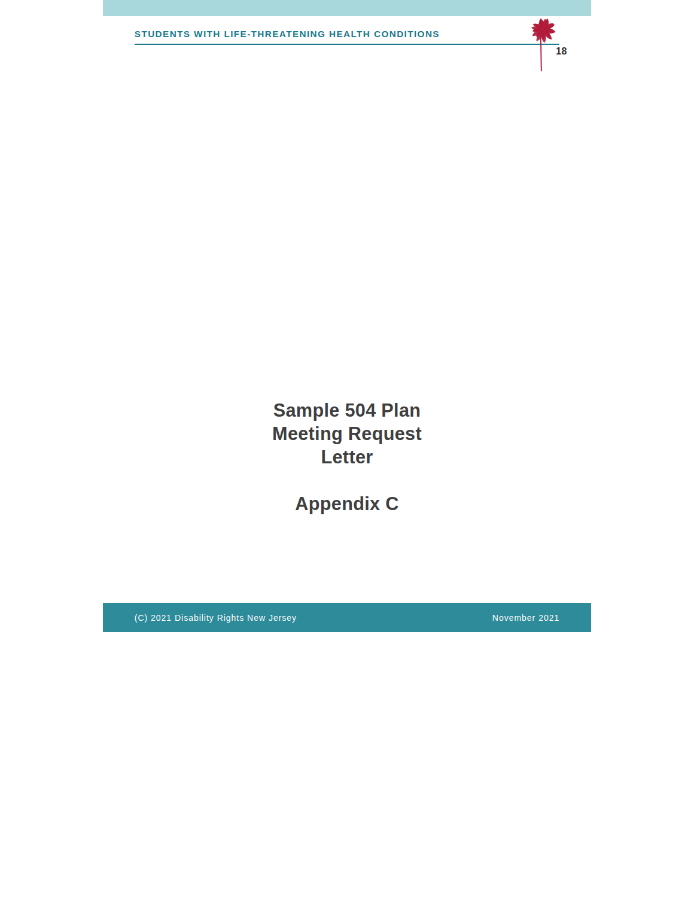Students with Life-Threatening Health Conditions
18
Sample 504 Plan
Meeting Request
Letter
Appendix C
(C) 2021 Disability Rights New Jersey November 2021